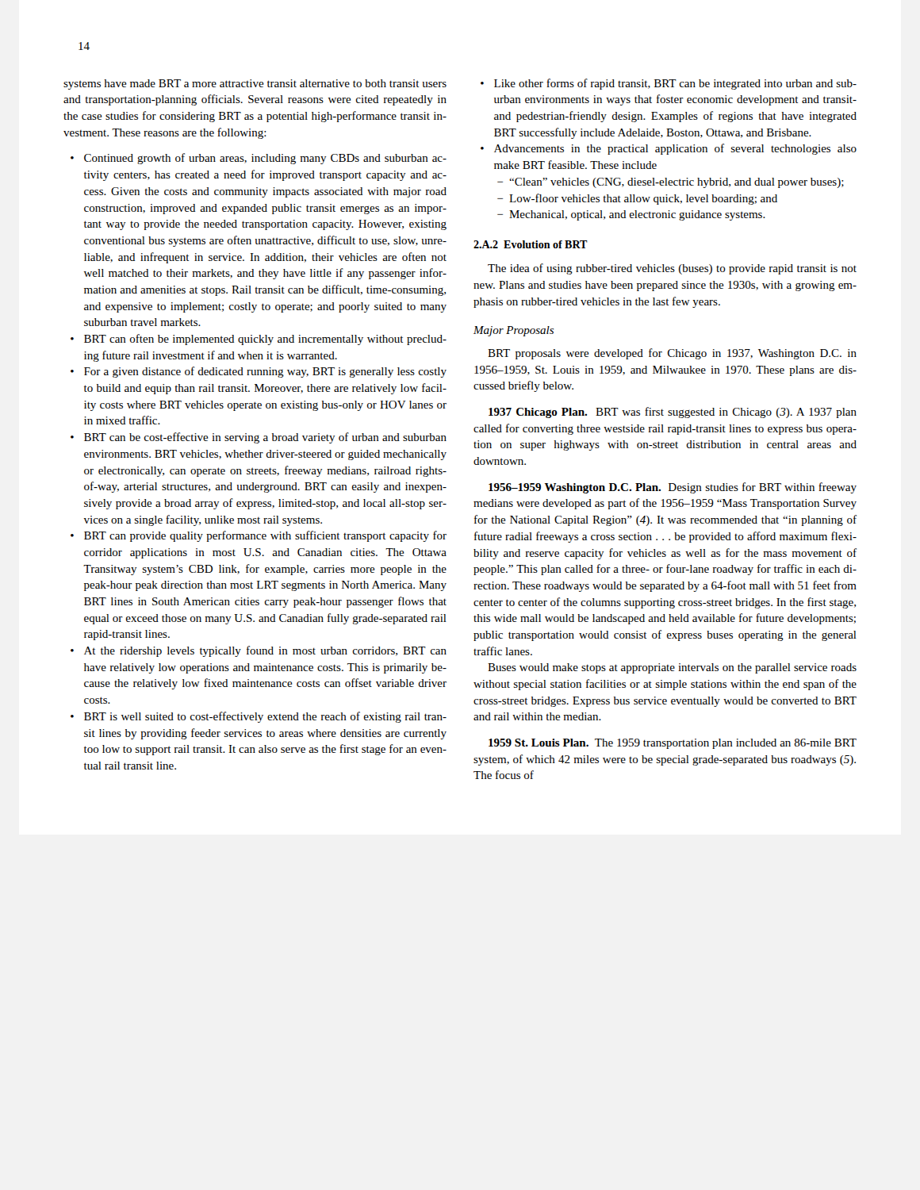14
systems have made BRT a more attractive transit alternative to both transit users and transportation-planning officials. Several reasons were cited repeatedly in the case studies for considering BRT as a potential high-performance transit investment. These reasons are the following:
Continued growth of urban areas, including many CBDs and suburban activity centers, has created a need for improved transport capacity and access. Given the costs and community impacts associated with major road construction, improved and expanded public transit emerges as an important way to provide the needed transportation capacity. However, existing conventional bus systems are often unattractive, difficult to use, slow, unreliable, and infrequent in service. In addition, their vehicles are often not well matched to their markets, and they have little if any passenger information and amenities at stops. Rail transit can be difficult, time-consuming, and expensive to implement; costly to operate; and poorly suited to many suburban travel markets.
BRT can often be implemented quickly and incrementally without precluding future rail investment if and when it is warranted.
For a given distance of dedicated running way, BRT is generally less costly to build and equip than rail transit. Moreover, there are relatively low facility costs where BRT vehicles operate on existing bus-only or HOV lanes or in mixed traffic.
BRT can be cost-effective in serving a broad variety of urban and suburban environments. BRT vehicles, whether driver-steered or guided mechanically or electronically, can operate on streets, freeway medians, railroad rights-of-way, arterial structures, and underground. BRT can easily and inexpensively provide a broad array of express, limited-stop, and local all-stop services on a single facility, unlike most rail systems.
BRT can provide quality performance with sufficient transport capacity for corridor applications in most U.S. and Canadian cities. The Ottawa Transitway system’s CBD link, for example, carries more people in the peak-hour peak direction than most LRT segments in North America. Many BRT lines in South American cities carry peak-hour passenger flows that equal or exceed those on many U.S. and Canadian fully grade-separated rail rapid-transit lines.
At the ridership levels typically found in most urban corridors, BRT can have relatively low operations and maintenance costs. This is primarily because the relatively low fixed maintenance costs can offset variable driver costs.
BRT is well suited to cost-effectively extend the reach of existing rail transit lines by providing feeder services to areas where densities are currently too low to support rail transit. It can also serve as the first stage for an eventual rail transit line.
Like other forms of rapid transit, BRT can be integrated into urban and suburban environments in ways that foster economic development and transit- and pedestrian-friendly design. Examples of regions that have integrated BRT successfully include Adelaide, Boston, Ottawa, and Brisbane.
Advancements in the practical application of several technologies also make BRT feasible. These include
“Clean” vehicles (CNG, diesel-electric hybrid, and dual power buses);
Low-floor vehicles that allow quick, level boarding; and
Mechanical, optical, and electronic guidance systems.
2.A.2 Evolution of BRT
The idea of using rubber-tired vehicles (buses) to provide rapid transit is not new. Plans and studies have been prepared since the 1930s, with a growing emphasis on rubber-tired vehicles in the last few years.
Major Proposals
BRT proposals were developed for Chicago in 1937, Washington D.C. in 1956–1959, St. Louis in 1959, and Milwaukee in 1970. These plans are discussed briefly below.
1937 Chicago Plan. BRT was first suggested in Chicago (3). A 1937 plan called for converting three westside rail rapid-transit lines to express bus operation on super highways with on-street distribution in central areas and downtown.
1956–1959 Washington D.C. Plan. Design studies for BRT within freeway medians were developed as part of the 1956–1959 “Mass Transportation Survey for the National Capital Region” (4). It was recommended that “in planning of future radial freeways a cross section . . . be provided to afford maximum flexibility and reserve capacity for vehicles as well as for the mass movement of people.” This plan called for a three- or four-lane roadway for traffic in each direction. These roadways would be separated by a 64-foot mall with 51 feet from center to center of the columns supporting cross-street bridges. In the first stage, this wide mall would be landscaped and held available for future developments; public transportation would consist of express buses operating in the general traffic lanes.
Buses would make stops at appropriate intervals on the parallel service roads without special station facilities or at simple stations within the end span of the cross-street bridges. Express bus service eventually would be converted to BRT and rail within the median.
1959 St. Louis Plan. The 1959 transportation plan included an 86-mile BRT system, of which 42 miles were to be special grade-separated bus roadways (5). The focus of